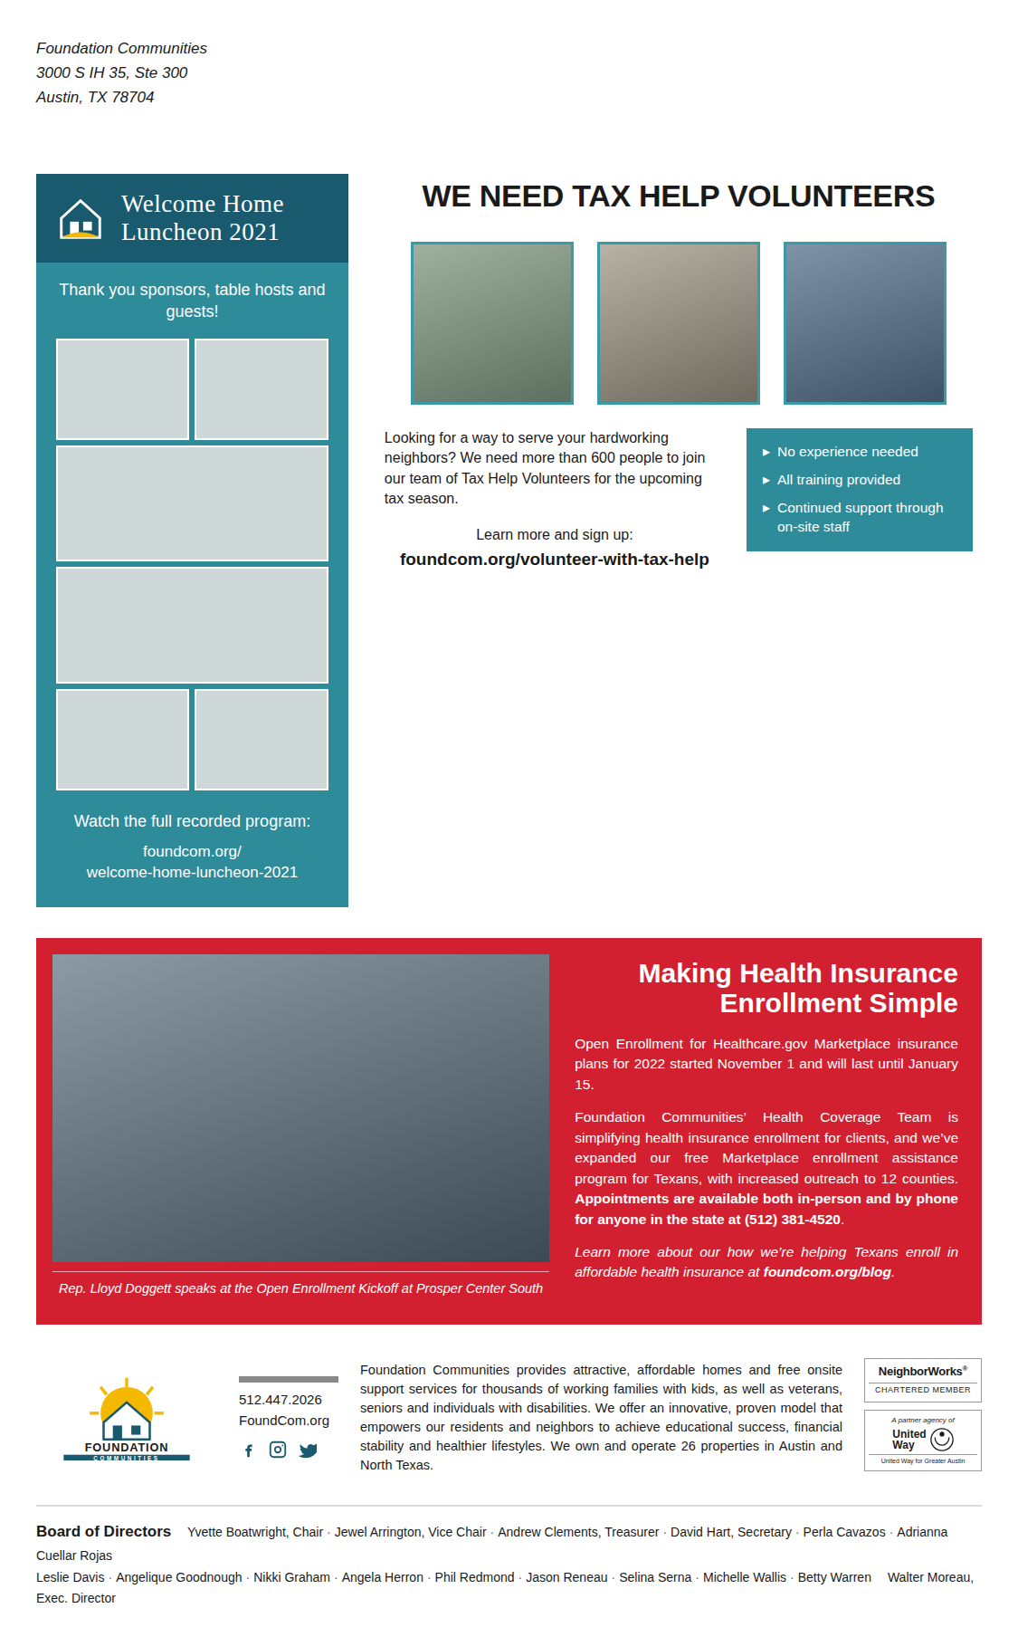Foundation Communities
3000 S IH 35, Ste 300
Austin, TX 78704
Welcome Home
Luncheon 2021
Thank you sponsors, table hosts and guests!
Watch the full recorded program: foundcom.org/
welcome-home-luncheon-2021
We Need Tax Help Volunteers
Looking for a way to serve your hardworking neighbors? We need more than 600 people to join our team of Tax Help Volunteers for the upcoming tax season.
Learn more and sign up: foundcom.org/volunteer-with-tax-help
No experience needed
All training provided
Continued support through on-site staff
Rep. Lloyd Doggett speaks at the Open Enrollment Kickoff at Prosper Center South
Making Health Insurance
Enrollment Simple
Open Enrollment for Healthcare.gov Marketplace insurance plans for 2022 started November 1 and will last until January 15.
Foundation Communities’ Health Coverage Team is simplifying health insurance enrollment for clients, and we’ve expanded our free Marketplace enrollment assistance program for Texans, with increased outreach to 12 counties. Appointments are available both in-person and by phone for anyone in the state at (512) 381-4520.
Learn more about our how we’re helping Texans enroll in affordable health insurance at foundcom.org/blog.
FOUNDATION COMMUNITIES
512.447.2026
FoundCom.org
Foundation Communities provides attractive, affordable homes and free onsite support services for thousands of working families with kids, as well as veterans, seniors and individuals with disabilities. We offer an innovative, proven model that empowers our residents and neighbors to achieve educational success, financial stability and healthier lifestyles. We own and operate 26 properties in Austin and North Texas.
NeighborWorks®
CHARTERED MEMBER
A partner agency of
United
Way
United Way for Greater Austin
Board of Directors
Yvette Boatwright, Chair·Jewel Arrington, Vice Chair·Andrew Clements, Treasurer·David Hart, Secretary·Perla Cavazos·Adrianna Cuellar Rojas
Leslie Davis·Angelique Goodnough·Nikki Graham·Angela Herron·Phil Redmond·Jason Reneau·Selina Serna·Michelle Wallis·Betty WarrenWalter Moreau, Exec. Director